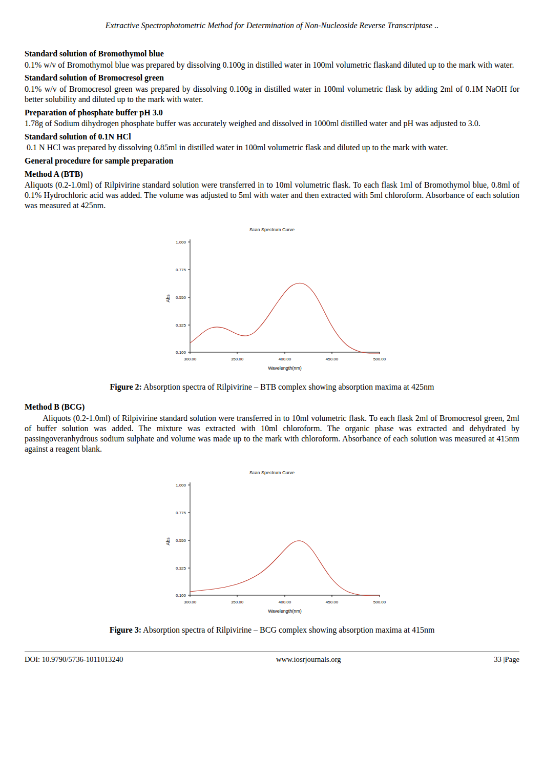Extractive Spectrophotometric Method for Determination of Non-Nucleoside Reverse Transcriptase ..
Standard solution of Bromothymol blue
0.1% w/v of Bromothymol blue was prepared by dissolving 0.100g in distilled water in 100ml volumetric flaskand diluted up to the mark with water.
Standard solution of Bromocresol green
0.1% w/v of Bromocresol green was prepared by dissolving 0.100g in distilled water in 100ml volumetric flask by adding 2ml of 0.1M NaOH for better solubility and diluted up to the mark with water.
Preparation of phosphate buffer pH 3.0
1.78g of Sodium dihydrogen phosphate buffer was accurately weighed and dissolved in 1000ml distilled water and pH was adjusted to 3.0.
Standard solution of 0.1N HCl
0.1 N HCl was prepared by dissolving 0.85ml in distilled water in 100ml volumetric flask and diluted up to the mark with water.
General procedure for sample preparation
Method A (BTB)
Aliquots (0.2-1.0ml) of Rilpivirine standard solution were transferred in to 10ml volumetric flask. To each flask 1ml of Bromothymol blue, 0.8ml of 0.1% Hydrochloric acid was added. The volume was adjusted to 5ml with water and then extracted with 5ml chloroform. Absorbance of each solution was measured at 425nm.
Scan Spectrum Curve 1.000 0.775 0.550 0.325 0.100 300.00 350.00 400.00 450.00 500.00 Abs Wavelength(nm)
Figure 2: Absorption spectra of Rilpivirine – BTB complex showing absorption maxima at 425nm
Method B (BCG)
Aliquots (0.2-1.0ml) of Rilpivirine standard solution were transferred in to 10ml volumetric flask. To each flask 2ml of Bromocresol green, 2ml of buffer solution was added. The mixture was extracted with 10ml chloroform. The organic phase was extracted and dehydrated by passingoveranhydrous sodium sulphate and volume was made up to the mark with chloroform. Absorbance of each solution was measured at 415nm against a reagent blank.
Scan Spectrum Curve 1.000 0.775 0.550 0.325 0.100 300.00 350.00 400.00 450.00 500.00 Abs Wavelength(nm)
Figure 3: Absorption spectra of Rilpivirine – BCG complex showing absorption maxima at 415nm
DOI: 10.9790/5736-1011013240 www.iosrjournals.org 33 |Page